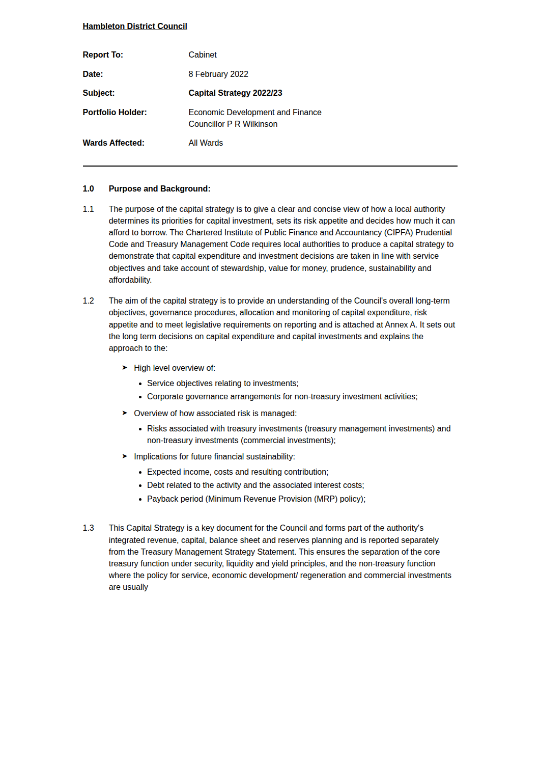Hambleton District Council
| Report To: | Cabinet |
| Date: | 8 February 2022 |
| Subject: | Capital Strategy 2022/23 |
| Portfolio Holder: | Economic Development and Finance Councillor P R Wilkinson |
| Wards Affected: | All Wards |
1.0 Purpose and Background:
1.1
The purpose of the capital strategy is to give a clear and concise view of how a local authority determines its priorities for capital investment, sets its risk appetite and decides how much it can afford to borrow. The Chartered Institute of Public Finance and Accountancy (CIPFA) Prudential Code and Treasury Management Code requires local authorities to produce a capital strategy to demonstrate that capital expenditure and investment decisions are taken in line with service objectives and take account of stewardship, value for money, prudence, sustainability and affordability.
1.2
The aim of the capital strategy is to provide an understanding of the Council's overall long-term objectives, governance procedures, allocation and monitoring of capital expenditure, risk appetite and to meet legislative requirements on reporting and is attached at Annex A. It sets out the long term decisions on capital expenditure and capital investments and explains the approach to the:
High level overview of:
Service objectives relating to investments;
Corporate governance arrangements for non-treasury investment activities;
Overview of how associated risk is managed:
Risks associated with treasury investments (treasury management investments) and non-treasury investments (commercial investments);
Implications for future financial sustainability:
Expected income, costs and resulting contribution;
Debt related to the activity and the associated interest costs;
Payback period (Minimum Revenue Provision (MRP) policy);
1.3
This Capital Strategy is a key document for the Council and forms part of the authority's integrated revenue, capital, balance sheet and reserves planning and is reported separately from the Treasury Management Strategy Statement. This ensures the separation of the core treasury function under security, liquidity and yield principles, and the non-treasury function where the policy for service, economic development/ regeneration and commercial investments are usually